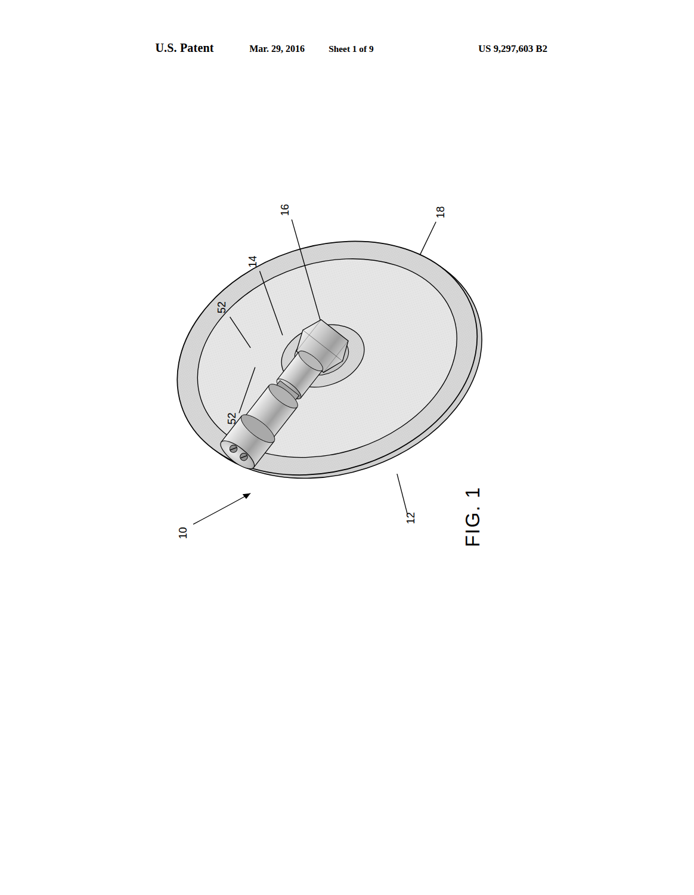U.S. Patent Mar. 29, 2016 Sheet 1 of 9 US 9,297,603 B2
10 12 14 16 18 52 52 FIG. 1